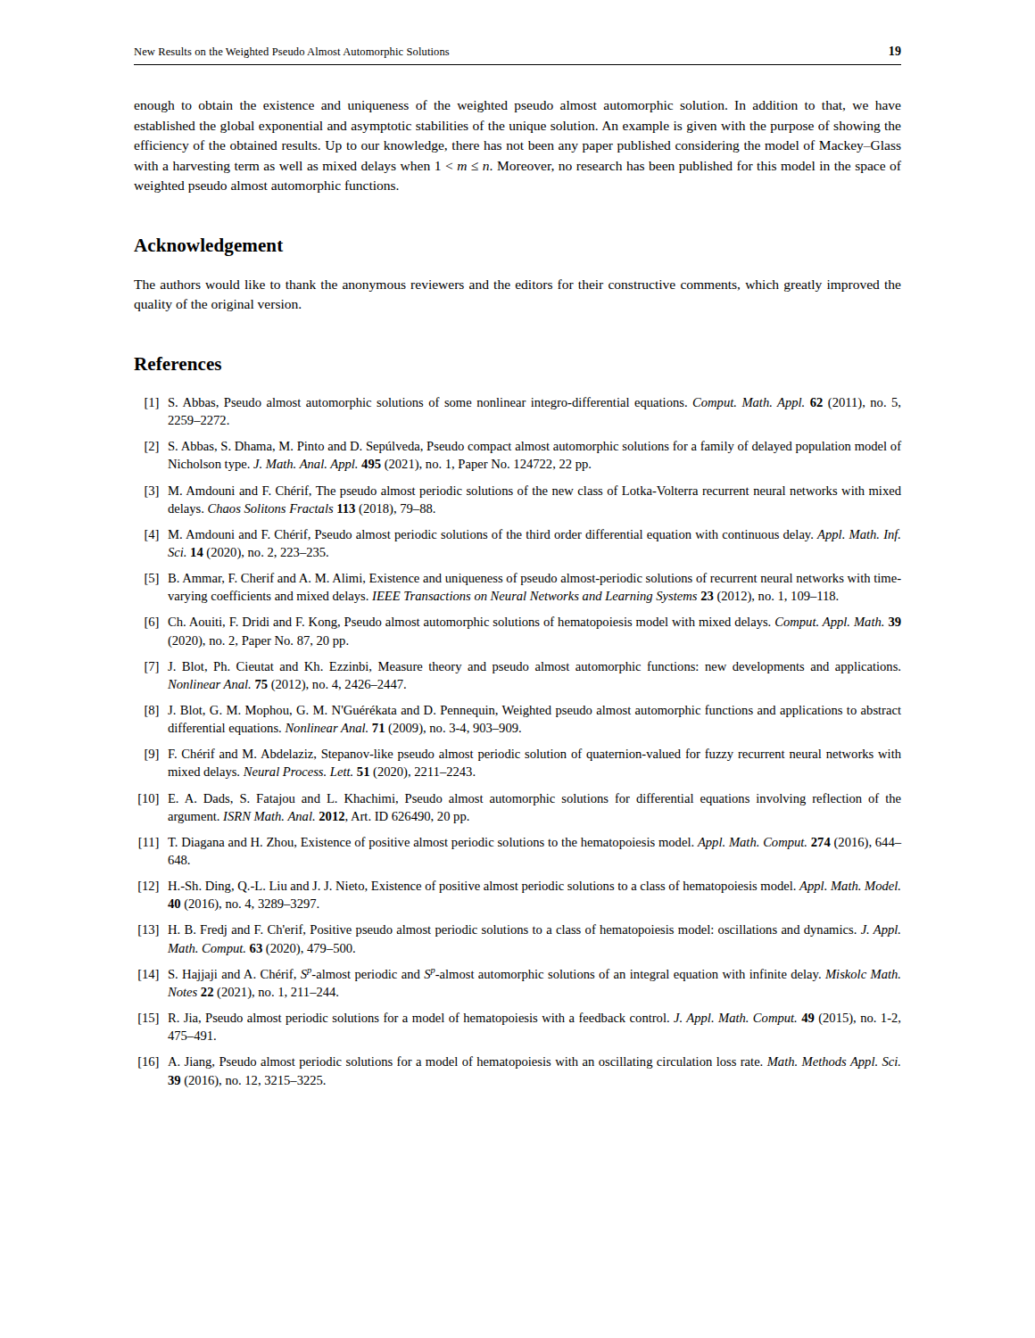New Results on the Weighted Pseudo Almost Automorphic Solutions 19
enough to obtain the existence and uniqueness of the weighted pseudo almost automorphic solution. In addition to that, we have established the global exponential and asymptotic stabilities of the unique solution. An example is given with the purpose of showing the efficiency of the obtained results. Up to our knowledge, there has not been any paper published considering the model of Mackey–Glass with a harvesting term as well as mixed delays when 1 < m ≤ n. Moreover, no research has been published for this model in the space of weighted pseudo almost automorphic functions.
Acknowledgement
The authors would like to thank the anonymous reviewers and the editors for their constructive comments, which greatly improved the quality of the original version.
References
S. Abbas, Pseudo almost automorphic solutions of some nonlinear integro-differential equations. Comput. Math. Appl. 62 (2011), no. 5, 2259–2272.
S. Abbas, S. Dhama, M. Pinto and D. Sepúlveda, Pseudo compact almost automorphic solutions for a family of delayed population model of Nicholson type. J. Math. Anal. Appl. 495 (2021), no. 1, Paper No. 124722, 22 pp.
M. Amdouni and F. Chérif, The pseudo almost periodic solutions of the new class of Lotka-Volterra recurrent neural networks with mixed delays. Chaos Solitons Fractals 113 (2018), 79–88.
M. Amdouni and F. Chérif, Pseudo almost periodic solutions of the third order differential equation with continuous delay. Appl. Math. Inf. Sci. 14 (2020), no. 2, 223–235.
B. Ammar, F. Cherif and A. M. Alimi, Existence and uniqueness of pseudo almost-periodic solutions of recurrent neural networks with time-varying coefficients and mixed delays. IEEE Transactions on Neural Networks and Learning Systems 23 (2012), no. 1, 109–118.
Ch. Aouiti, F. Dridi and F. Kong, Pseudo almost automorphic solutions of hematopoiesis model with mixed delays. Comput. Appl. Math. 39 (2020), no. 2, Paper No. 87, 20 pp.
J. Blot, Ph. Cieutat and Kh. Ezzinbi, Measure theory and pseudo almost automorphic functions: new developments and applications. Nonlinear Anal. 75 (2012), no. 4, 2426–2447.
J. Blot, G. M. Mophou, G. M. N'Guérékata and D. Pennequin, Weighted pseudo almost automorphic functions and applications to abstract differential equations. Nonlinear Anal. 71 (2009), no. 3-4, 903–909.
F. Chérif and M. Abdelaziz, Stepanov-like pseudo almost periodic solution of quaternion-valued for fuzzy recurrent neural networks with mixed delays. Neural Process. Lett. 51 (2020), 2211–2243.
E. A. Dads, S. Fatajou and L. Khachimi, Pseudo almost automorphic solutions for differential equations involving reflection of the argument. ISRN Math. Anal. 2012, Art. ID 626490, 20 pp.
T. Diagana and H. Zhou, Existence of positive almost periodic solutions to the hematopoiesis model. Appl. Math. Comput. 274 (2016), 644–648.
H.-Sh. Ding, Q.-L. Liu and J. J. Nieto, Existence of positive almost periodic solutions to a class of hematopoiesis model. Appl. Math. Model. 40 (2016), no. 4, 3289–3297.
H. B. Fredj and F. Ch'erif, Positive pseudo almost periodic solutions to a class of hematopoiesis model: oscillations and dynamics. J. Appl. Math. Comput. 63 (2020), 479–500.
S. Hajjaji and A. Chérif, Sp-almost periodic and Sp-almost automorphic solutions of an integral equation with infinite delay. Miskolc Math. Notes 22 (2021), no. 1, 211–244.
R. Jia, Pseudo almost periodic solutions for a model of hematopoiesis with a feedback control. J. Appl. Math. Comput. 49 (2015), no. 1-2, 475–491.
A. Jiang, Pseudo almost periodic solutions for a model of hematopoiesis with an oscillating circulation loss rate. Math. Methods Appl. Sci. 39 (2016), no. 12, 3215–3225.